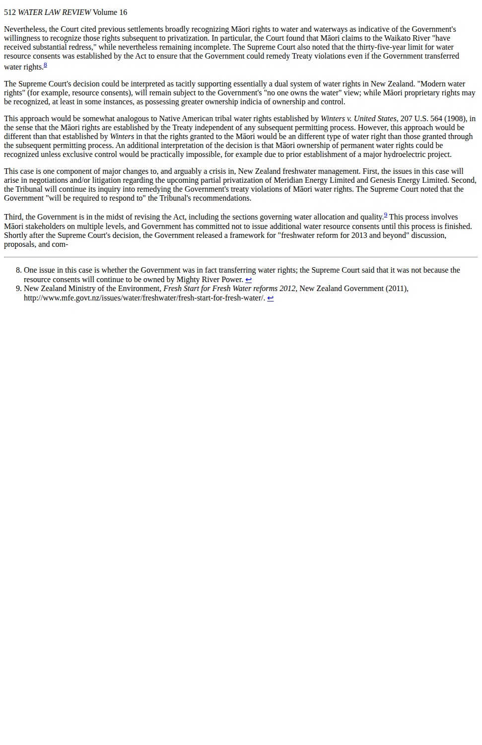512 WATER LAW REVIEW Volume 16
Nevertheless, the Court cited previous settlements broadly recognizing Māori rights to water and waterways as indicative of the Government's willingness to recognize those rights subsequent to privatization. In particular, the Court found that Māori claims to the Waikato River "have received substantial redress," while nevertheless remaining incomplete. The Supreme Court also noted that the thirty-five-year limit for water resource consents was established by the Act to ensure that the Government could remedy Treaty violations even if the Government transferred water rights.8
The Supreme Court's decision could be interpreted as tacitly supporting essentially a dual system of water rights in New Zealand. "Modern water rights" (for example, resource consents), will remain subject to the Government's "no one owns the water" view; while Māori proprietary rights may be recognized, at least in some instances, as possessing greater ownership indicia of ownership and control.
This approach would be somewhat analogous to Native American tribal water rights established by Winters v. United States, 207 U.S. 564 (1908), in the sense that the Māori rights are established by the Treaty independent of any subsequent permitting process. However, this approach would be different than that established by Winters in that the rights granted to the Māori would be an different type of water right than those granted through the subsequent permitting process. An additional interpretation of the decision is that Māori ownership of permanent water rights could be recognized unless exclusive control would be practically impossible, for example due to prior establishment of a major hydroelectric project.
This case is one component of major changes to, and arguably a crisis in, New Zealand freshwater management. First, the issues in this case will arise in negotiations and/or litigation regarding the upcoming partial privatization of Meridian Energy Limited and Genesis Energy Limited. Second, the Tribunal will continue its inquiry into remedying the Government's treaty violations of Māori water rights. The Supreme Court noted that the Government "will be required to respond to" the Tribunal's recommendations.
Third, the Government is in the midst of revising the Act, including the sections governing water allocation and quality.9 This process involves Māori stakeholders on multiple levels, and Government has committed not to issue additional water resource consents until this process is finished. Shortly after the Supreme Court's decision, the Government released a framework for "freshwater reform for 2013 and beyond" discussion, proposals, and com-
One issue in this case is whether the Government was in fact transferring water rights; the Supreme Court said that it was not because the resource consents will continue to be owned by Mighty River Power. ↩
New Zealand Ministry of the Environment, Fresh Start for Fresh Water reforms 2012, New Zealand Government (2011), http://www.mfe.govt.nz/issues/water/freshwater/fresh-start-for-fresh-water/. ↩